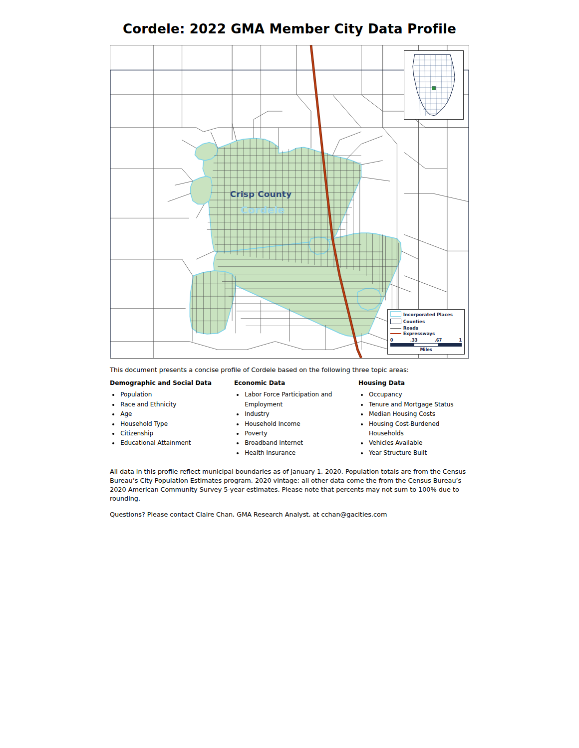Cordele: 2022 GMA Member City Data Profile
Crisp County
Cordele
| | Incorporated Places |
| | Counties |
| | Roads |
| | Expressways |
0.33.671
Miles
This document presents a concise profile of Cordele based on the following three topic areas:
Demographic and Social Data
Population
Race and Ethnicity
Age
Household Type
Citizenship
Educational Attainment
Economic Data
Labor Force Participation and Employment
Industry
Household Income
Poverty
Broadband Internet
Health Insurance
Housing Data
Occupancy
Tenure and Mortgage Status
Median Housing Costs
Housing Cost-Burdened Households
Vehicles Available
Year Structure Built
All data in this profile reflect municipal boundaries as of January 1, 2020. Population totals are from the Census Bureau’s City Population Estimates program, 2020 vintage; all other data come the from the Census Bureau’s 2020 American Community Survey 5-year estimates. Please note that percents may not sum to 100% due to rounding.
Questions? Please contact Claire Chan, GMA Research Analyst, at cchan@gacities.com